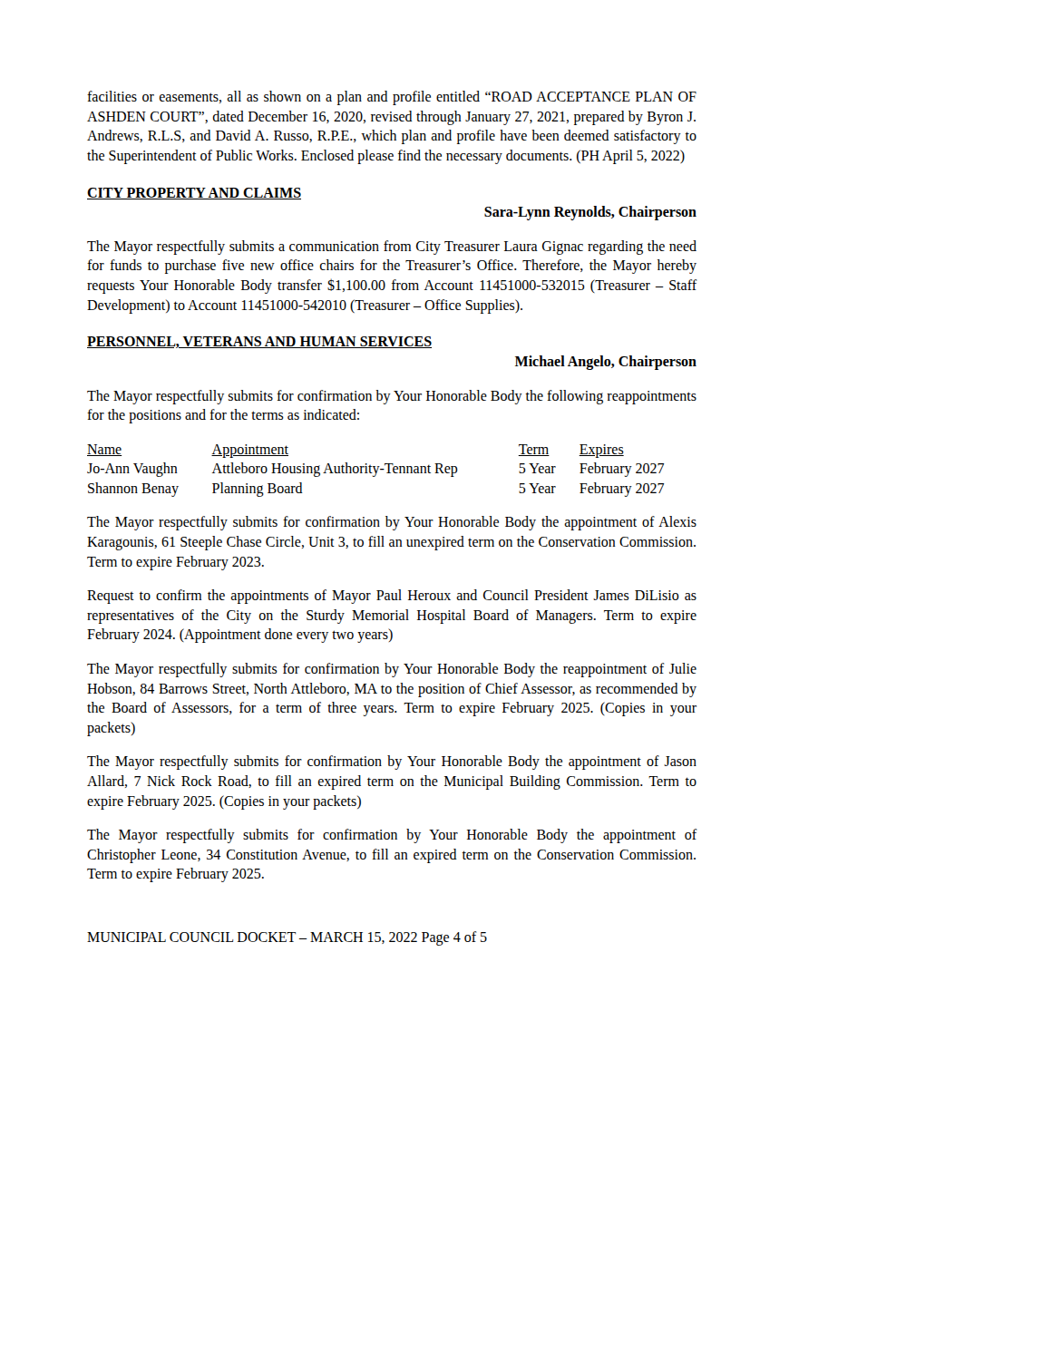facilities or easements, all as shown on a plan and profile entitled “ROAD ACCEPTANCE PLAN OF ASHDEN COURT”, dated December 16, 2020, revised through January 27, 2021, prepared by Byron J. Andrews, R.L.S, and David A. Russo, R.P.E., which plan and profile have been deemed satisfactory to the Superintendent of Public Works. Enclosed please find the necessary documents. (PH April 5, 2022)
City Property and Claims
Sara-Lynn Reynolds, Chairperson
The Mayor respectfully submits a communication from City Treasurer Laura Gignac regarding the need for funds to purchase five new office chairs for the Treasurer’s Office. Therefore, the Mayor hereby requests Your Honorable Body transfer $1,100.00 from Account 11451000-532015 (Treasurer – Staff Development) to Account 11451000-542010 (Treasurer – Office Supplies).
Personnel, Veterans and Human Services
Michael Angelo, Chairperson
The Mayor respectfully submits for confirmation by Your Honorable Body the following reappointments for the positions and for the terms as indicated:
| Name | Appointment | Term | Expires |
| --- | --- | --- | --- |
| Jo-Ann Vaughn | Attleboro Housing Authority-Tennant Rep | 5 Year | February 2027 |
| Shannon Benay | Planning Board | 5 Year | February 2027 |
The Mayor respectfully submits for confirmation by Your Honorable Body the appointment of Alexis Karagounis, 61 Steeple Chase Circle, Unit 3, to fill an unexpired term on the Conservation Commission. Term to expire February 2023.
Request to confirm the appointments of Mayor Paul Heroux and Council President James DiLisio as representatives of the City on the Sturdy Memorial Hospital Board of Managers. Term to expire February 2024. (Appointment done every two years)
The Mayor respectfully submits for confirmation by Your Honorable Body the reappointment of Julie Hobson, 84 Barrows Street, North Attleboro, MA to the position of Chief Assessor, as recommended by the Board of Assessors, for a term of three years. Term to expire February 2025. (Copies in your packets)
The Mayor respectfully submits for confirmation by Your Honorable Body the appointment of Jason Allard, 7 Nick Rock Road, to fill an expired term on the Municipal Building Commission. Term to expire February 2025. (Copies in your packets)
The Mayor respectfully submits for confirmation by Your Honorable Body the appointment of Christopher Leone, 34 Constitution Avenue, to fill an expired term on the Conservation Commission. Term to expire February 2025.
MUNICIPAL COUNCIL DOCKET – MARCH 15, 2022 Page 4 of 5